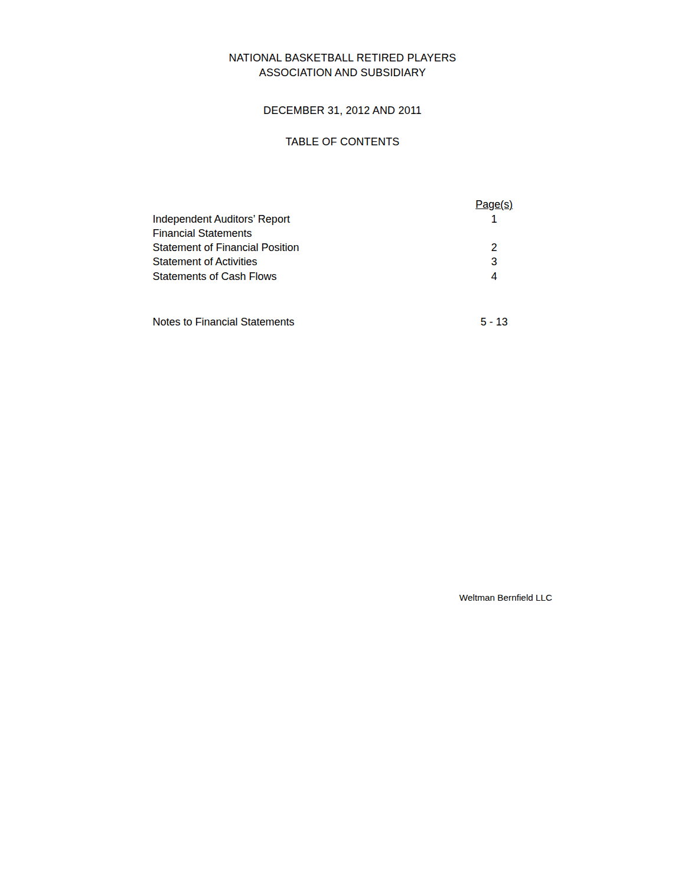NATIONAL BASKETBALL RETIRED PLAYERS
ASSOCIATION AND SUBSIDIARY
DECEMBER 31, 2012 AND 2011
TABLE OF CONTENTS
| | Page(s) |
| Independent Auditors’ Report | 1 |
| Financial Statements | |
| Statement of Financial Position | 2 |
| Statement of Activities | 3 |
| Statements of Cash Flows | 4 |
| Notes to Financial Statements | 5 - 13 |
Weltman Bernfield LLC